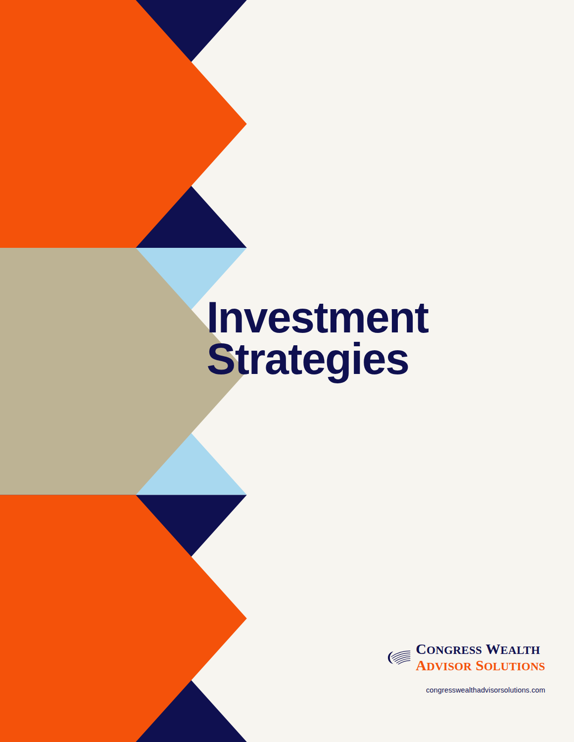Investment
Strategies
CONGRESS WEALTH
ADVISOR SOLUTIONS
congresswealthadvisorsolutions.com